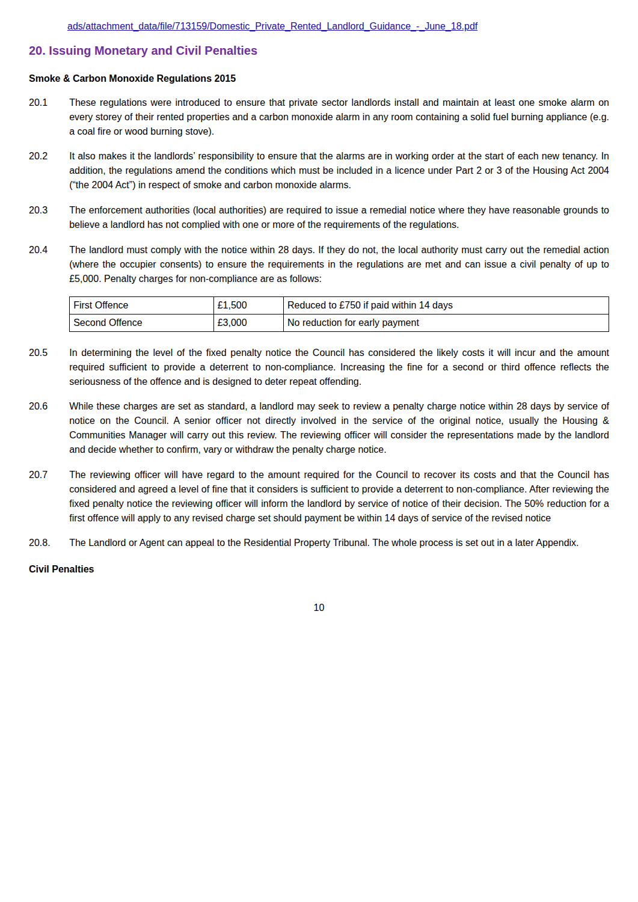ads/attachment_data/file/713159/Domestic_Private_Rented_Landlord_Guidance_-_June_18.pdf
20. Issuing Monetary and Civil Penalties
Smoke & Carbon Monoxide Regulations 2015
20.1
These regulations were introduced to ensure that private sector landlords install and maintain at least one smoke alarm on every storey of their rented properties and a carbon monoxide alarm in any room containing a solid fuel burning appliance (e.g. a coal fire or wood burning stove).
20.2
It also makes it the landlords’ responsibility to ensure that the alarms are in working order at the start of each new tenancy. In addition, the regulations amend the conditions which must be included in a licence under Part 2 or 3 of the Housing Act 2004 (“the 2004 Act”) in respect of smoke and carbon monoxide alarms.
20.3
The enforcement authorities (local authorities) are required to issue a remedial notice where they have reasonable grounds to believe a landlord has not complied with one or more of the requirements of the regulations.
20.4
The landlord must comply with the notice within 28 days. If they do not, the local authority must carry out the remedial action (where the occupier consents) to ensure the requirements in the regulations are met and can issue a civil penalty of up to £5,000. Penalty charges for non-compliance are as follows:
| First Offence | £1,500 | Reduced to £750 if paid within 14 days |
| Second Offence | £3,000 | No reduction for early payment |
20.5
In determining the level of the fixed penalty notice the Council has considered the likely costs it will incur and the amount required sufficient to provide a deterrent to non-compliance. Increasing the fine for a second or third offence reflects the seriousness of the offence and is designed to deter repeat offending.
20.6
While these charges are set as standard, a landlord may seek to review a penalty charge notice within 28 days by service of notice on the Council. A senior officer not directly involved in the service of the original notice, usually the Housing & Communities Manager will carry out this review. The reviewing officer will consider the representations made by the landlord and decide whether to confirm, vary or withdraw the penalty charge notice.
20.7
The reviewing officer will have regard to the amount required for the Council to recover its costs and that the Council has considered and agreed a level of fine that it considers is sufficient to provide a deterrent to non-compliance. After reviewing the fixed penalty notice the reviewing officer will inform the landlord by service of notice of their decision. The 50% reduction for a first offence will apply to any revised charge set should payment be within 14 days of service of the revised notice
20.8.
The Landlord or Agent can appeal to the Residential Property Tribunal. The whole process is set out in a later Appendix.
Civil Penalties
10